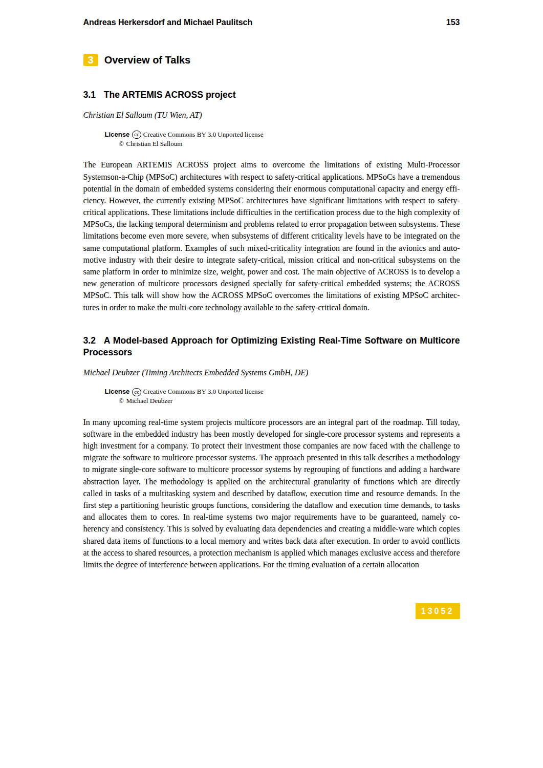Andreas Herkersdorf and Michael Paulitsch 153
3 Overview of Talks
3.1 The ARTEMIS ACROSS project
Christian El Salloum (TU Wien, AT)
License cc Creative Commons BY 3.0 Unported license ©Christian El Salloum
The European ARTEMIS ACROSS project aims to overcome the limitations of existing Multi-Processor Systemson-a-Chip (MPSoC) architectures with respect to safety-critical applications. MPSoCs have a tremendous potential in the domain of embedded systems considering their enormous computational capacity and energy efficiency. However, the currently existing MPSoC architectures have significant limitations with respect to safety-critical applications. These limitations include difficulties in the certification process due to the high complexity of MPSoCs, the lacking temporal determinism and problems related to error propagation between subsystems. These limitations become even more severe, when subsystems of different criticality levels have to be integrated on the same computational platform. Examples of such mixed-criticality integration are found in the avionics and automotive industry with their desire to integrate safety-critical, mission critical and non-critical subsystems on the same platform in order to minimize size, weight, power and cost. The main objective of ACROSS is to develop a new generation of multicore processors designed specially for safety-critical embedded systems; the ACROSS MPSoC. This talk will show how the ACROSS MPSoC overcomes the limitations of existing MPSoC architectures in order to make the multi-core technology available to the safety-critical domain.
3.2 A Model-based Approach for Optimizing Existing Real-Time Software on Multicore Processors
Michael Deubzer (Timing Architects Embedded Systems GmbH, DE)
License cc Creative Commons BY 3.0 Unported license ©Michael Deubzer
In many upcoming real-time system projects multicore processors are an integral part of the roadmap. Till today, software in the embedded industry has been mostly developed for single-core processor systems and represents a high investment for a company. To protect their investment those companies are now faced with the challenge to migrate the software to multicore processor systems. The approach presented in this talk describes a methodology to migrate single-core software to multicore processor systems by regrouping of functions and adding a hardware abstraction layer. The methodology is applied on the architectural granularity of functions which are directly called in tasks of a multitasking system and described by dataflow, execution time and resource demands. In the first step a partitioning heuristic groups functions, considering the dataflow and execution time demands, to tasks and allocates them to cores. In real-time systems two major requirements have to be guaranteed, namely coherency and consistency. This is solved by evaluating data dependencies and creating a middle-ware which copies shared data items of functions to a local memory and writes back data after execution. In order to avoid conflicts at the access to shared resources, a protection mechanism is applied which manages exclusive access and therefore limits the degree of interference between applications. For the timing evaluation of a certain allocation
13052